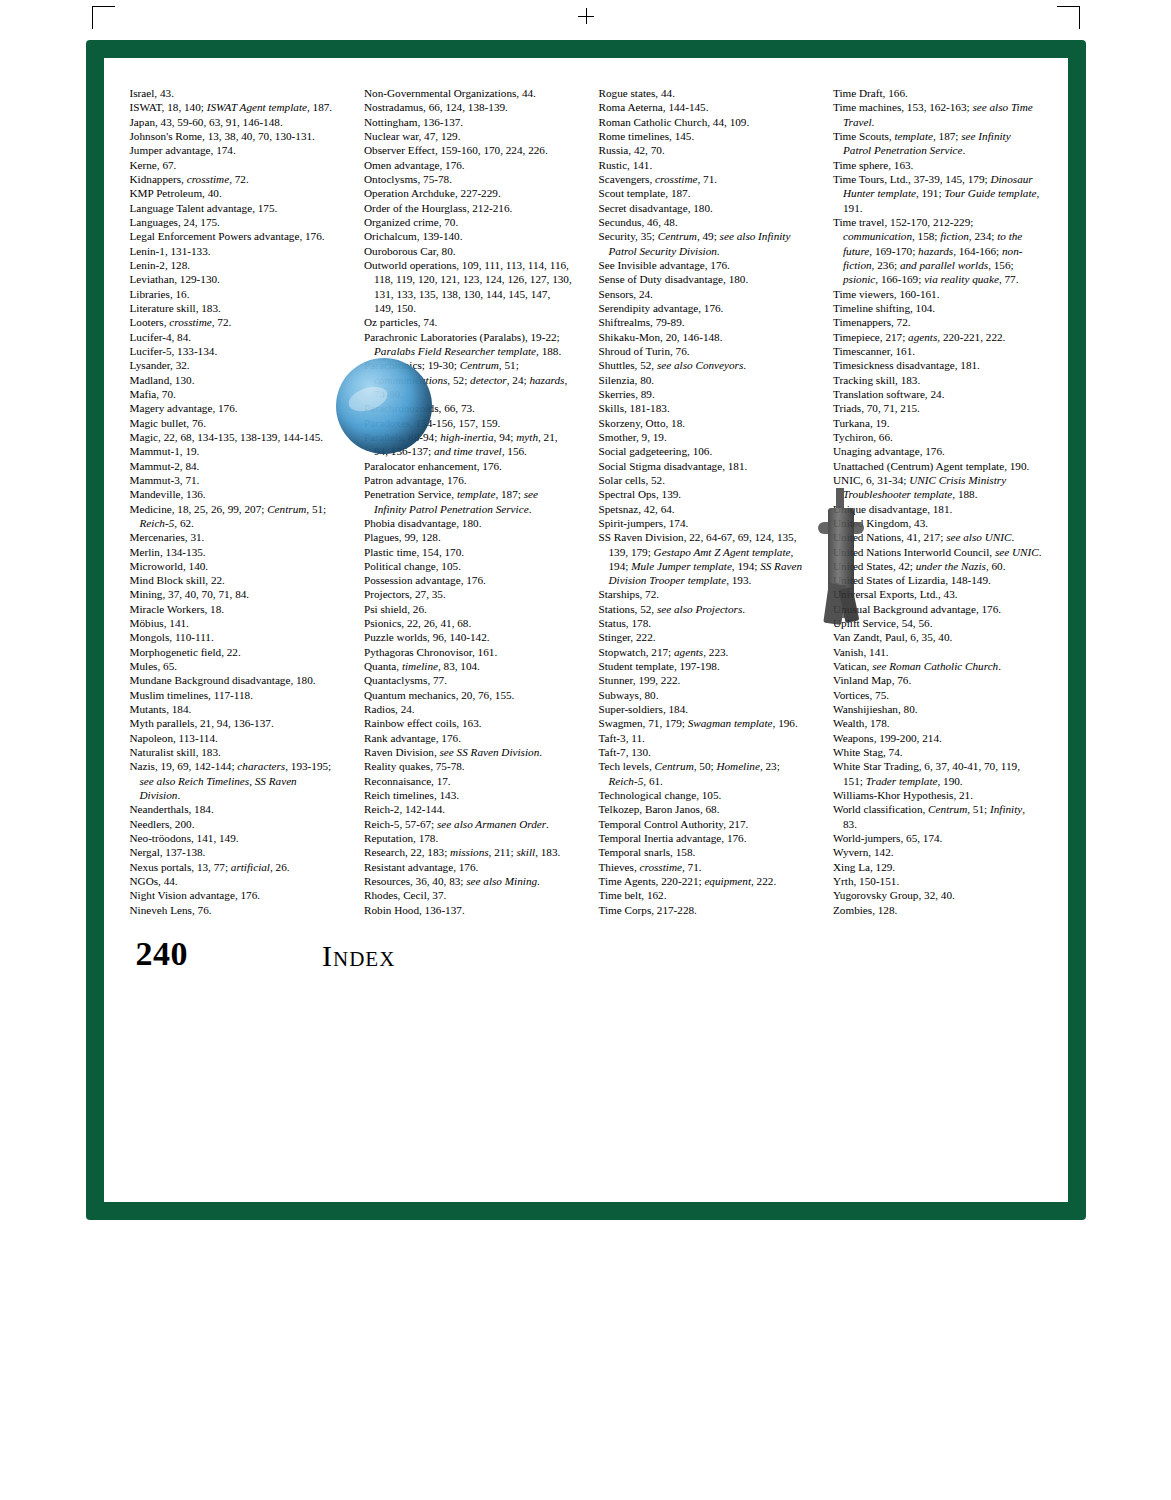Israel, 43.
ISWAT, 18, 140; ISWAT Agent template, 187.
Japan, 43, 59-60, 63, 91, 146-148.
Johnson's Rome, 13, 38, 40, 70, 130-131.
Jumper advantage, 174.
Kerne, 67.
Kidnappers, crosstime, 72.
KMP Petroleum, 40.
Language Talent advantage, 175.
Languages, 24, 175.
Legal Enforcement Powers advantage, 176.
Lenin-1, 131-133.
Lenin-2, 128.
Leviathan, 129-130.
Libraries, 16.
Literature skill, 183.
Looters, crosstime, 72.
Lucifer-4, 84.
Lucifer-5, 133-134.
Lysander, 32.
Madland, 130.
Mafia, 70.
Magery advantage, 176.
Magic bullet, 76.
Magic, 22, 68, 134-135, 138-139, 144-145.
Mammut-1, 19.
Mammut-2, 84.
Mammut-3, 71.
Mandeville, 136.
Medicine, 18, 25, 26, 99, 207; Centrum, 51; Reich-5, 62.
Mercenaries, 31.
Merlin, 134-135.
Microworld, 140.
Mind Block skill, 22.
Mining, 37, 40, 70, 71, 84.
Miracle Workers, 18.
Möbius, 141.
Mongols, 110-111.
Morphogenetic field, 22.
Mules, 65.
Mundane Background disadvantage, 180.
Muslim timelines, 117-118.
Mutants, 184.
Myth parallels, 21, 94, 136-137.
Napoleon, 113-114.
Naturalist skill, 183.
Nazis, 19, 69, 142-144; characters, 193-195; see also Reich Timelines, SS Raven Division.
Neanderthals, 184.
Needlers, 200.
Neo-tröodons, 141, 149.
Nergal, 137-138.
Nexus portals, 13, 77; artificial, 26.
NGOs, 44.
Night Vision advantage, 176.
Nineveh Lens, 76.
Non-Governmental Organizations, 44.
Nostradamus, 66, 124, 138-139.
Nottingham, 136-137.
Nuclear war, 47, 129.
Observer Effect, 159-160, 170, 224, 226.
Omen advantage, 176.
Ontoclysms, 75-78.
Operation Archduke, 227-229.
Order of the Hourglass, 212-216.
Organized crime, 70.
Orichalcum, 139-140.
Ouroborous Car, 80.
Outworld operations, 109, 111, 113, 114, 116, 118, 119, 120, 121, 123, 124, 126, 127, 130, 131, 133, 135, 138, 130, 144, 145, 147, 149, 150.
Oz particles, 74.
Parachronic Laboratories (Paralabs), 19-22; Paralabs Field Researcher template, 188.
Parachronics; 19-30; Centrum, 51; communications, 52; detector, 24; hazards, 74-80.
Parachronozoids, 66, 73.
Paradoxes, 154-156, 157, 159.
Parallels, 88-94; high-inertia, 94; myth, 21, 94, 136-137; and time travel, 156.
Paralocator enhancement, 176.
Patron advantage, 176.
Penetration Service, template, 187; see Infinity Patrol Penetration Service.
Phobia disadvantage, 180.
Plagues, 99, 128.
Plastic time, 154, 170.
Political change, 105.
Possession advantage, 176.
Projectors, 27, 35.
Psi shield, 26.
Psionics, 22, 26, 41, 68.
Puzzle worlds, 96, 140-142.
Pythagoras Chronovisor, 161.
Quanta, timeline, 83, 104.
Quantaclysms, 77.
Quantum mechanics, 20, 76, 155.
Radios, 24.
Rainbow effect coils, 163.
Rank advantage, 176.
Raven Division, see SS Raven Division.
Reality quakes, 75-78.
Reconnaisance, 17.
Reich timelines, 143.
Reich-2, 142-144.
Reich-5, 57-67; see also Armanen Order.
Reputation, 178.
Research, 22, 183; missions, 211; skill, 183.
Resistant advantage, 176.
Resources, 36, 40, 83; see also Mining.
Rhodes, Cecil, 37.
Robin Hood, 136-137.
Rogue states, 44.
Roma Aeterna, 144-145.
Roman Catholic Church, 44, 109.
Rome timelines, 145.
Russia, 42, 70.
Rustic, 141.
Scavengers, crosstime, 71.
Scout template, 187.
Secret disadvantage, 180.
Secundus, 46, 48.
Security, 35; Centrum, 49; see also Infinity Patrol Security Division.
See Invisible advantage, 176.
Sense of Duty disadvantage, 180.
Sensors, 24.
Serendipity advantage, 176.
Shiftrealms, 79-89.
Shikaku-Mon, 20, 146-148.
Shroud of Turin, 76.
Shuttles, 52, see also Conveyors.
Silenzia, 80.
Skerries, 89.
Skills, 181-183.
Skorzeny, Otto, 18.
Smother, 9, 19.
Social gadgeteering, 106.
Social Stigma disadvantage, 181.
Solar cells, 52.
Spectral Ops, 139.
Spetsnaz, 42, 64.
Spirit-jumpers, 174.
SS Raven Division, 22, 64-67, 69, 124, 135, 139, 179; Gestapo Amt Z Agent template, 194; Mule Jumper template, 194; SS Raven Division Trooper template, 193.
Starships, 72.
Stations, 52, see also Projectors.
Status, 178.
Stinger, 222.
Stopwatch, 217; agents, 223.
Student template, 197-198.
Stunner, 199, 222.
Subways, 80.
Super-soldiers, 184.
Swagmen, 71, 179; Swagman template, 196.
Taft-3, 11.
Taft-7, 130.
Tech levels, Centrum, 50; Homeline, 23; Reich-5, 61.
Technological change, 105.
Telkozep, Baron Janos, 68.
Temporal Control Authority, 217.
Temporal Inertia advantage, 176.
Temporal snarls, 158.
Thieves, crosstime, 71.
Time Agents, 220-221; equipment, 222.
Time belt, 162.
Time Corps, 217-228.
Time Draft, 166.
Time machines, 153, 162-163; see also Time Travel.
Time Scouts, template, 187; see Infinity Patrol Penetration Service.
Time sphere, 163.
Time Tours, Ltd., 37-39, 145, 179; Dinosaur Hunter template, 191; Tour Guide template, 191.
Time travel, 152-170, 212-229; communication, 158; fiction, 234; to the future, 169-170; hazards, 164-166; non-fiction, 236; and parallel worlds, 156; psionic, 166-169; via reality quake, 77.
Time viewers, 160-161.
Timeline shifting, 104.
Timenappers, 72.
Timepiece, 217; agents, 220-221, 222.
Timescanner, 161.
Timesickness disadvantage, 181.
Tracking skill, 183.
Translation software, 24.
Triads, 70, 71, 215.
Turkana, 19.
Tychiron, 66.
Unaging advantage, 176.
Unattached (Centrum) Agent template, 190.
UNIC, 6, 31-34; UNIC Crisis Ministry Troubleshooter template, 188.
Unique disadvantage, 181.
United Kingdom, 43.
United Nations, 41, 217; see also UNIC.
United Nations Interworld Council, see UNIC.
United States, 42; under the Nazis, 60.
United States of Lizardia, 148-149.
Universal Exports, Ltd., 43.
Unusual Background advantage, 176.
Uplift Service, 54, 56.
Van Zandt, Paul, 6, 35, 40.
Vanish, 141.
Vatican, see Roman Catholic Church.
Vinland Map, 76.
Vortices, 75.
Wanshijieshan, 80.
Wealth, 178.
Weapons, 199-200, 214.
White Stag, 74.
White Star Trading, 6, 37, 40-41, 70, 119, 151; Trader template, 190.
Williams-Khor Hypothesis, 21.
World classification, Centrum, 51; Infinity, 83.
World-jumpers, 65, 174.
Wyvern, 142.
Xing La, 129.
Yrth, 150-151.
Yugorovsky Group, 32, 40.
Zombies, 128.
240
Index